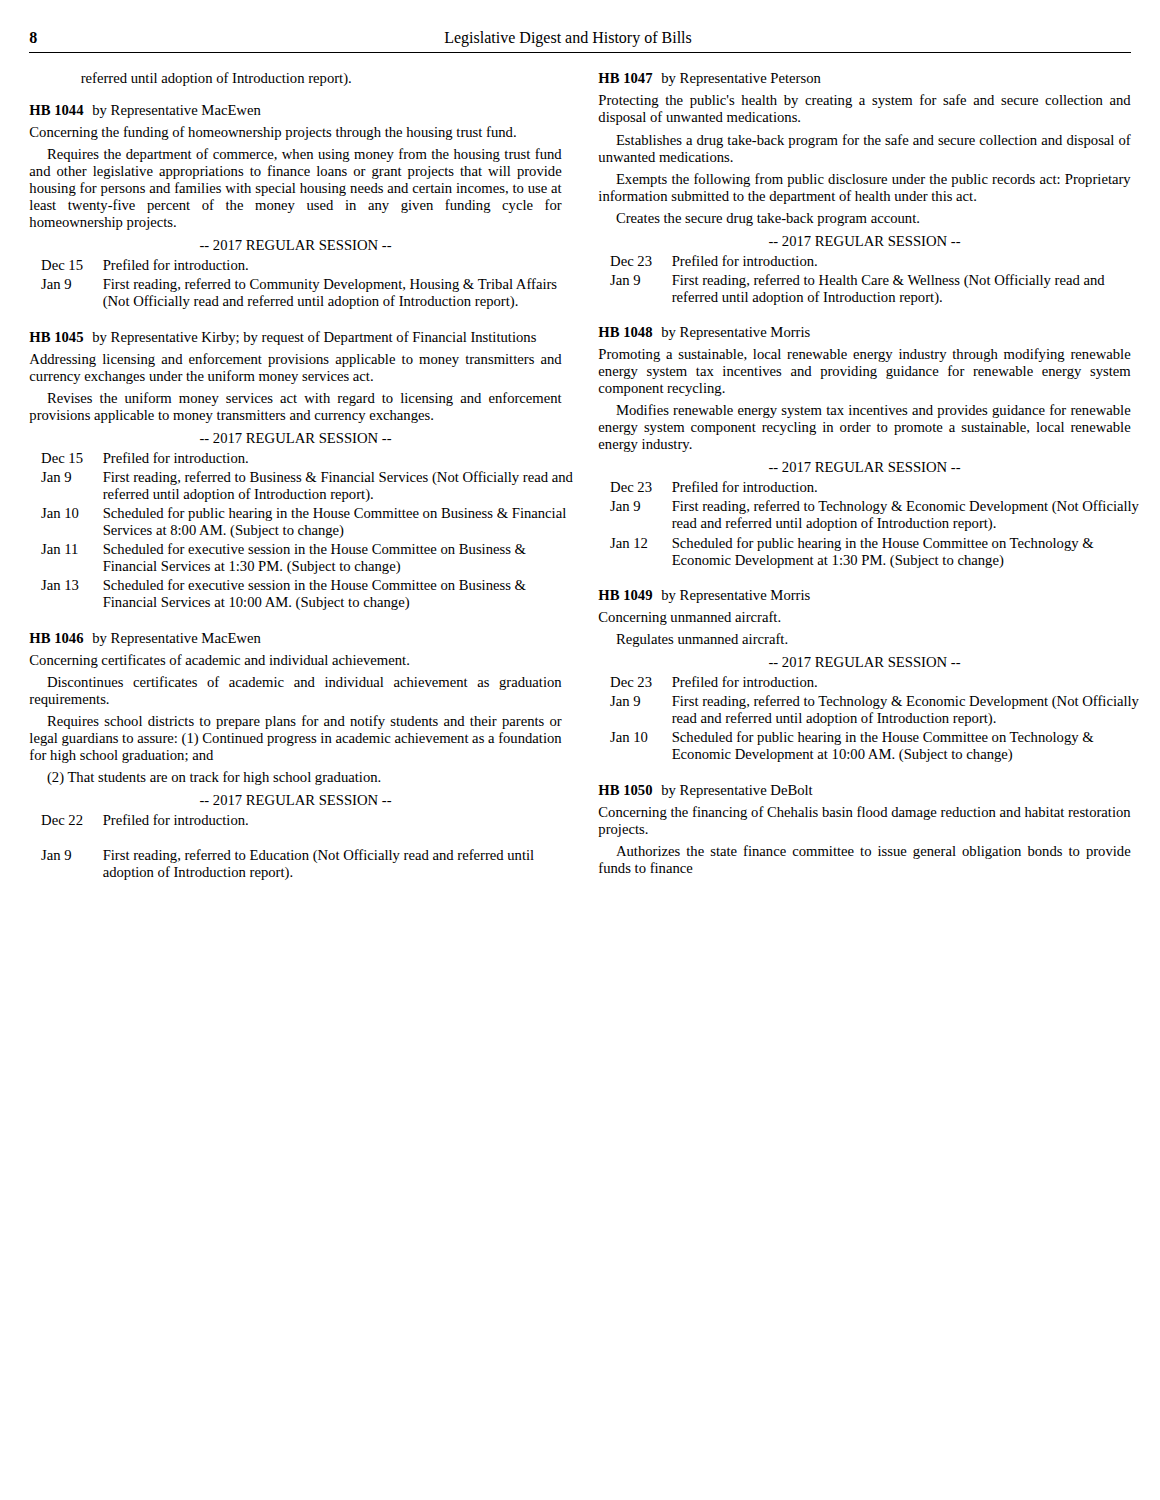8 Legislative Digest and History of Bills
referred until adoption of Introduction report).
HB 1044 by Representative MacEwen
Concerning the funding of homeownership projects through the housing trust fund.
Requires the department of commerce, when using money from the housing trust fund and other legislative appropriations to finance loans or grant projects that will provide housing for persons and families with special housing needs and certain incomes, to use at least twenty-five percent of the money used in any given funding cycle for homeownership projects.
-- 2017 REGULAR SESSION --
| Dec 15 | Prefiled for introduction. |
| Jan 9 | First reading, referred to Community Development, Housing & Tribal Affairs (Not Officially read and referred until adoption of Introduction report). |
HB 1045 by Representative Kirby; by request of Department of Financial Institutions
Addressing licensing and enforcement provisions applicable to money transmitters and currency exchanges under the uniform money services act.
Revises the uniform money services act with regard to licensing and enforcement provisions applicable to money transmitters and currency exchanges.
-- 2017 REGULAR SESSION --
| Dec 15 | Prefiled for introduction. |
| Jan 9 | First reading, referred to Business & Financial Services (Not Officially read and referred until adoption of Introduction report). |
| Jan 10 | Scheduled for public hearing in the House Committee on Business & Financial Services at 8:00 AM. (Subject to change) |
| Jan 11 | Scheduled for executive session in the House Committee on Business & Financial Services at 1:30 PM. (Subject to change) |
| Jan 13 | Scheduled for executive session in the House Committee on Business & Financial Services at 10:00 AM. (Subject to change) |
HB 1046 by Representative MacEwen
Concerning certificates of academic and individual achievement.
Discontinues certificates of academic and individual achievement as graduation requirements.
Requires school districts to prepare plans for and notify students and their parents or legal guardians to assure: (1) Continued progress in academic achievement as a foundation for high school graduation; and
(2) That students are on track for high school graduation.
-- 2017 REGULAR SESSION --
| Dec 22 | Prefiled for introduction. |
| Jan 9 | First reading, referred to Education (Not Officially read and referred until adoption of Introduction report). |
HB 1047 by Representative Peterson
Protecting the public's health by creating a system for safe and secure collection and disposal of unwanted medications.
Establishes a drug take-back program for the safe and secure collection and disposal of unwanted medications.
Exempts the following from public disclosure under the public records act: Proprietary information submitted to the department of health under this act.
Creates the secure drug take-back program account.
-- 2017 REGULAR SESSION --
| Dec 23 | Prefiled for introduction. |
| Jan 9 | First reading, referred to Health Care & Wellness (Not Officially read and referred until adoption of Introduction report). |
HB 1048 by Representative Morris
Promoting a sustainable, local renewable energy industry through modifying renewable energy system tax incentives and providing guidance for renewable energy system component recycling.
Modifies renewable energy system tax incentives and provides guidance for renewable energy system component recycling in order to promote a sustainable, local renewable energy industry.
-- 2017 REGULAR SESSION --
| Dec 23 | Prefiled for introduction. |
| Jan 9 | First reading, referred to Technology & Economic Development (Not Officially read and referred until adoption of Introduction report). |
| Jan 12 | Scheduled for public hearing in the House Committee on Technology & Economic Development at 1:30 PM. (Subject to change) |
HB 1049 by Representative Morris
Concerning unmanned aircraft.
Regulates unmanned aircraft.
-- 2017 REGULAR SESSION --
| Dec 23 | Prefiled for introduction. |
| Jan 9 | First reading, referred to Technology & Economic Development (Not Officially read and referred until adoption of Introduction report). |
| Jan 10 | Scheduled for public hearing in the House Committee on Technology & Economic Development at 10:00 AM. (Subject to change) |
HB 1050 by Representative DeBolt
Concerning the financing of Chehalis basin flood damage reduction and habitat restoration projects.
Authorizes the state finance committee to issue general obligation bonds to provide funds to finance